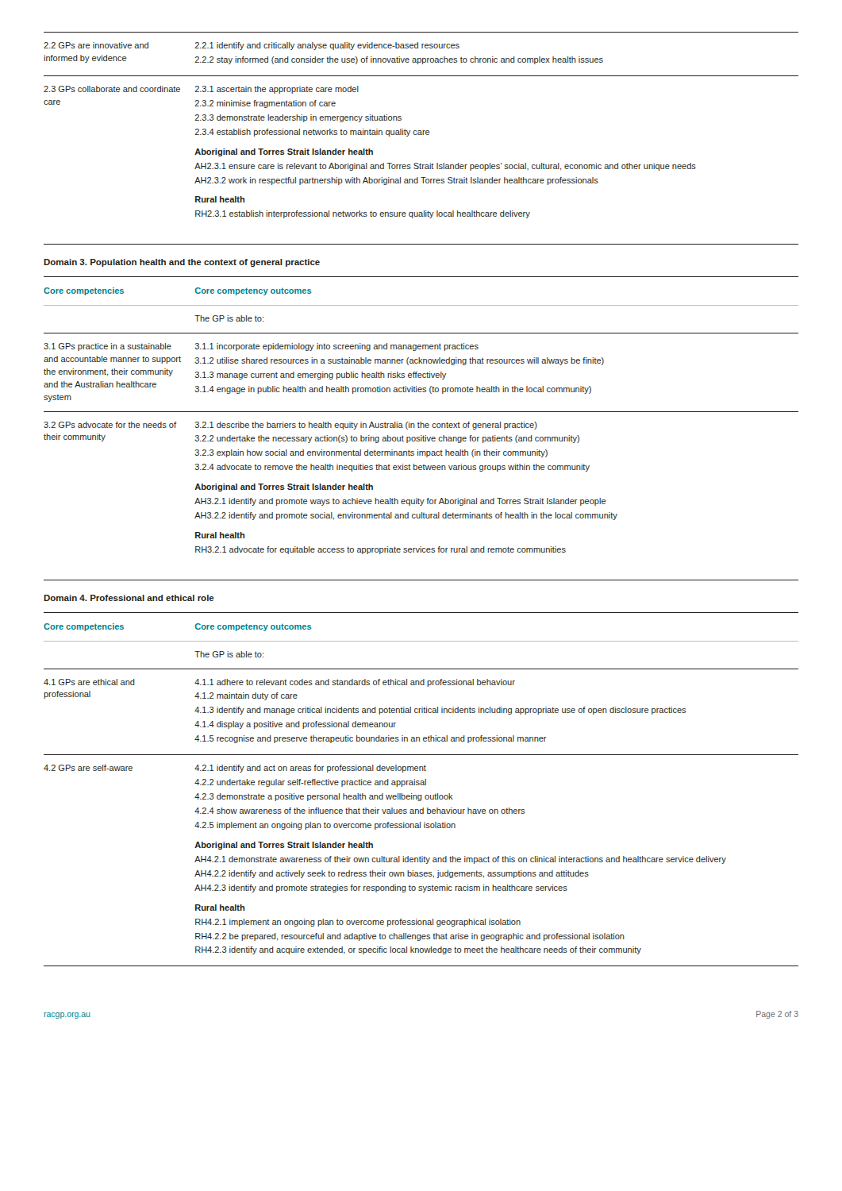| 2.2 GPs are innovative and informed by evidence | 2.2.1 identify and critically analyse quality evidence-based resources 2.2.2 stay informed (and consider the use) of innovative approaches to chronic and complex health issues |
| 2.3 GPs collaborate and coordinate care | 2.3.1 ascertain the appropriate care model 2.3.2 minimise fragmentation of care 2.3.3 demonstrate leadership in emergency situations 2.3.4 establish professional networks to maintain quality care Aboriginal and Torres Strait Islander health AH2.3.1 ensure care is relevant to Aboriginal and Torres Strait Islander peoples’ social, cultural, economic and other unique needs AH2.3.2 work in respectful partnership with Aboriginal and Torres Strait Islander healthcare professionals Rural health RH2.3.1 establish interprofessional networks to ensure quality local healthcare delivery |
| Domain 3. Population health and the context of general practice |
| Core competencies | Core competency outcomes |
| | The GP is able to: |
| 3.1 GPs practice in a sustainable and accountable manner to support the environment, their community and the Australian healthcare system | 3.1.1 incorporate epidemiology into screening and management practices 3.1.2 utilise shared resources in a sustainable manner (acknowledging that resources will always be finite) 3.1.3 manage current and emerging public health risks effectively 3.1.4 engage in public health and health promotion activities (to promote health in the local community) |
| 3.2 GPs advocate for the needs of their community | 3.2.1 describe the barriers to health equity in Australia (in the context of general practice) 3.2.2 undertake the necessary action(s) to bring about positive change for patients (and community) 3.2.3 explain how social and environmental determinants impact health (in their community) 3.2.4 advocate to remove the health inequities that exist between various groups within the community Aboriginal and Torres Strait Islander health AH3.2.1 identify and promote ways to achieve health equity for Aboriginal and Torres Strait Islander people AH3.2.2 identify and promote social, environmental and cultural determinants of health in the local community Rural health RH3.2.1 advocate for equitable access to appropriate services for rural and remote communities |
| Domain 4. Professional and ethical role |
| Core competencies | Core competency outcomes |
| | The GP is able to: |
| 4.1 GPs are ethical and professional | 4.1.1 adhere to relevant codes and standards of ethical and professional behaviour 4.1.2 maintain duty of care 4.1.3 identify and manage critical incidents and potential critical incidents including appropriate use of open disclosure practices 4.1.4 display a positive and professional demeanour 4.1.5 recognise and preserve therapeutic boundaries in an ethical and professional manner |
| 4.2 GPs are self-aware | 4.2.1 identify and act on areas for professional development 4.2.2 undertake regular self-reflective practice and appraisal 4.2.3 demonstrate a positive personal health and wellbeing outlook 4.2.4 show awareness of the influence that their values and behaviour have on others 4.2.5 implement an ongoing plan to overcome professional isolation Aboriginal and Torres Strait Islander health AH4.2.1 demonstrate awareness of their own cultural identity and the impact of this on clinical interactions and healthcare service delivery AH4.2.2 identify and actively seek to redress their own biases, judgements, assumptions and attitudes AH4.2.3 identify and promote strategies for responding to systemic racism in healthcare services Rural health RH4.2.1 implement an ongoing plan to overcome professional geographical isolation RH4.2.2 be prepared, resourceful and adaptive to challenges that arise in geographic and professional isolation RH4.2.3 identify and acquire extended, or specific local knowledge to meet the healthcare needs of their community |
racgp.org.au
Page 2 of 3